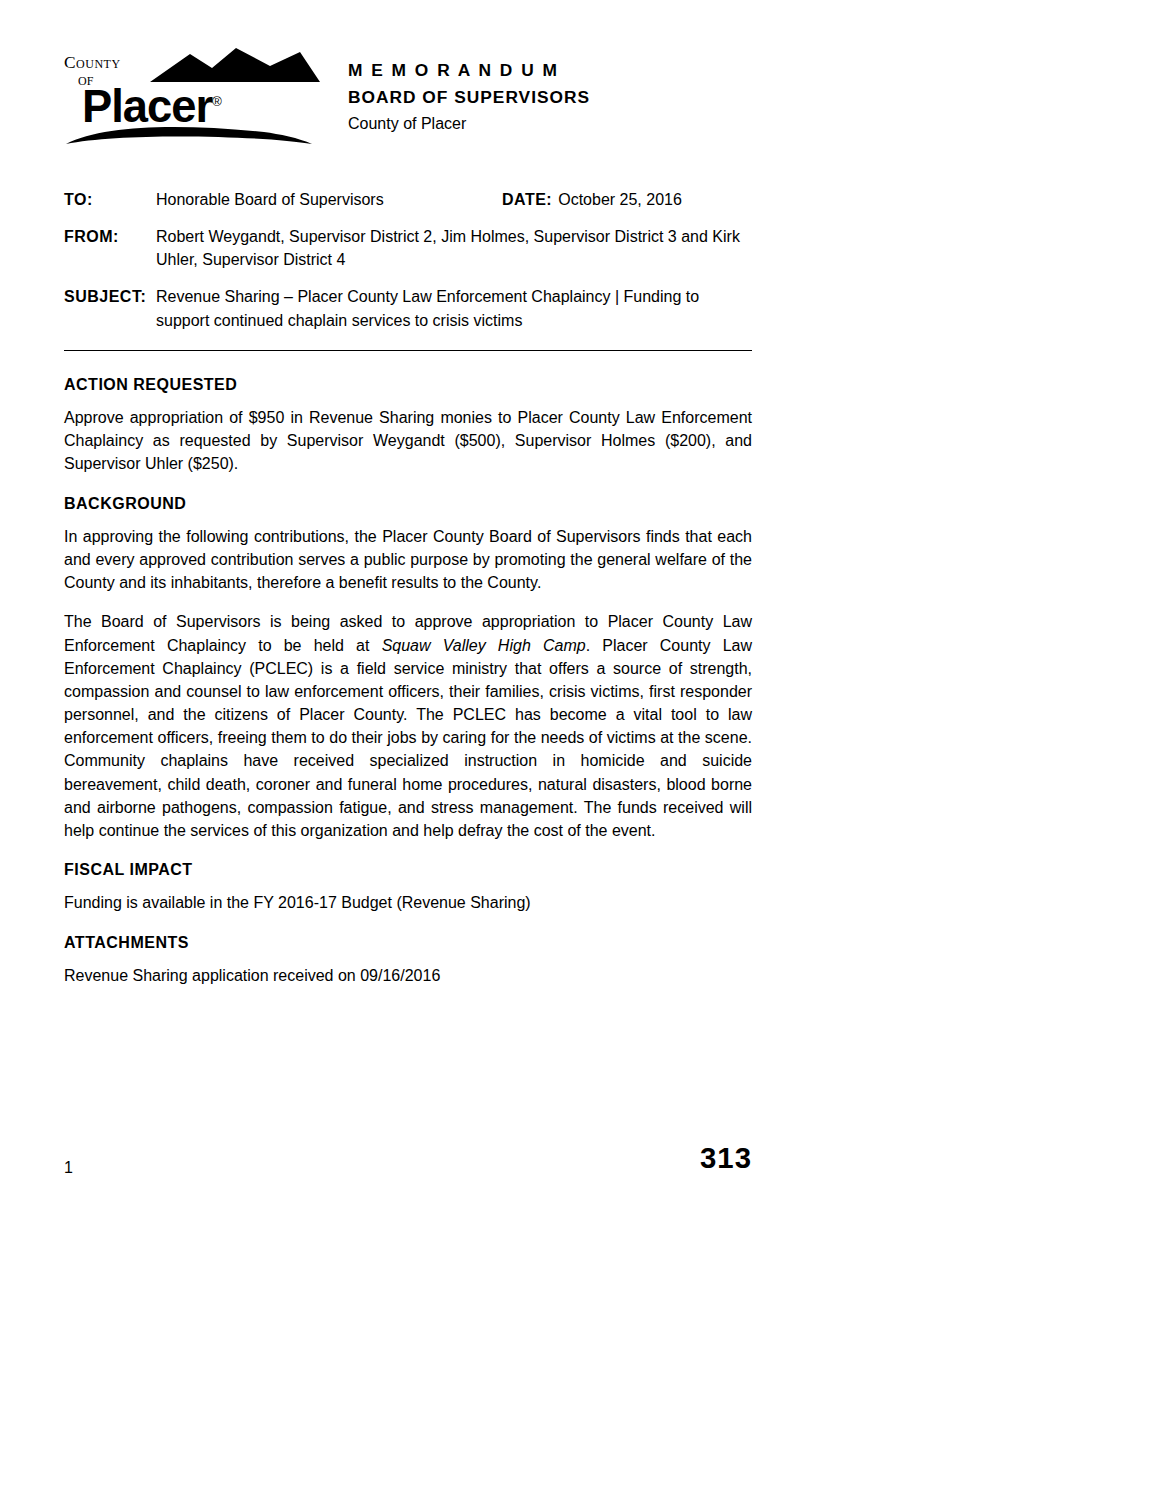County
of
Placer®
M E M O R A N D U M
BOARD OF SUPERVISORS
County of Placer
| TO: | Honorable Board of Supervisors | DATE: October 25, 2016 |
| FROM: | Robert Weygandt, Supervisor District 2, Jim Holmes, Supervisor District 3 and Kirk Uhler, Supervisor District 4 |
| SUBJECT: | Revenue Sharing – Placer County Law Enforcement Chaplaincy / Funding to support continued chaplain services to crisis victims |
ACTION REQUESTED
Approve appropriation of $950 in Revenue Sharing monies to Placer County Law Enforcement Chaplaincy as requested by Supervisor Weygandt ($500), Supervisor Holmes ($200), and Supervisor Uhler ($250).
BACKGROUND
In approving the following contributions, the Placer County Board of Supervisors finds that each and every approved contribution serves a public purpose by promoting the general welfare of the County and its inhabitants, therefore a benefit results to the County.
The Board of Supervisors is being asked to approve appropriation to Placer County Law Enforcement Chaplaincy to be held at Squaw Valley High Camp. Placer County Law Enforcement Chaplaincy (PCLEC) is a field service ministry that offers a source of strength, compassion and counsel to law enforcement officers, their families, crisis victims, first responder personnel, and the citizens of Placer County. The PCLEC has become a vital tool to law enforcement officers, freeing them to do their jobs by caring for the needs of victims at the scene. Community chaplains have received specialized instruction in homicide and suicide bereavement, child death, coroner and funeral home procedures, natural disasters, blood borne and airborne pathogens, compassion fatigue, and stress management. The funds received will help continue the services of this organization and help defray the cost of the event.
FISCAL IMPACT
Funding is available in the FY 2016-17 Budget (Revenue Sharing)
ATTACHMENTS
Revenue Sharing application received on 09/16/2016
1 313